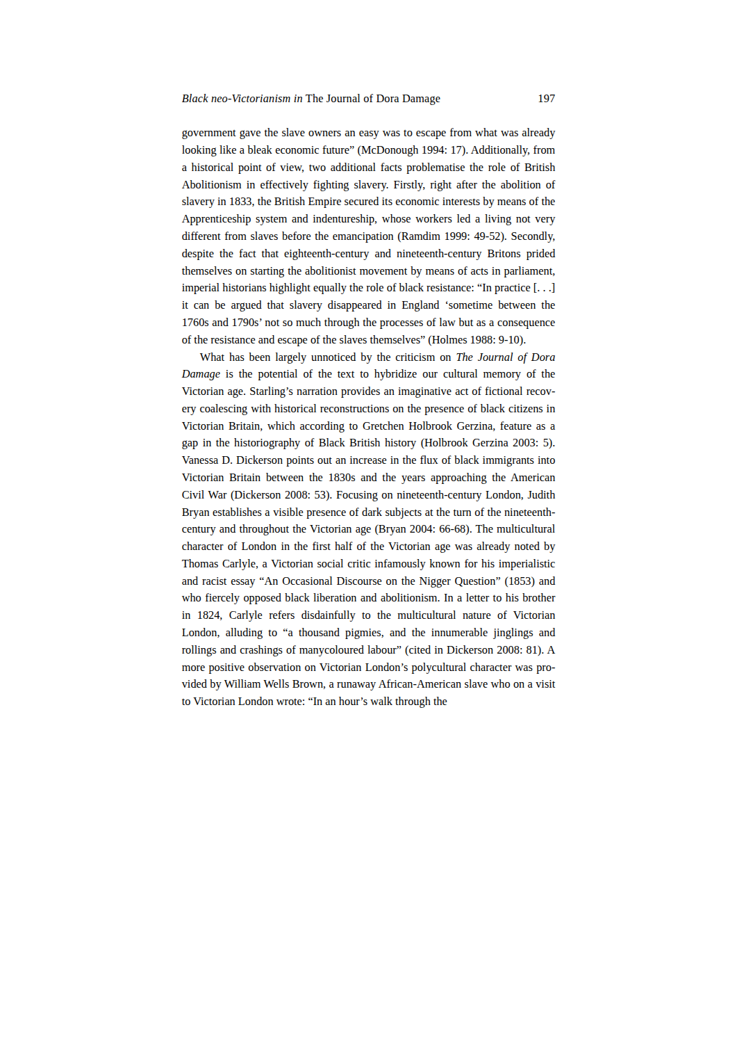Black neo-Victorianism in The Journal of Dora Damage 197
government gave the slave owners an easy was to escape from what was already looking like a bleak economic future” (McDonough 1994: 17). Additionally, from a historical point of view, two additional facts problematise the role of British Abolitionism in effectively fighting slavery. Firstly, right after the abolition of slavery in 1833, the British Empire secured its economic interests by means of the Apprenticeship system and indentureship, whose workers led a living not very different from slaves before the emancipation (Ramdim 1999: 49-52). Secondly, despite the fact that eighteenth-century and nineteenth-century Britons prided themselves on starting the abolitionist movement by means of acts in parliament, imperial historians highlight equally the role of black resistance: “In practice [. . .] it can be argued that slavery disappeared in England ‘sometime between the 1760s and 1790s’ not so much through the processes of law but as a consequence of the resistance and escape of the slaves themselves” (Holmes 1988: 9-10).
What has been largely unnoticed by the criticism on The Journal of Dora Damage is the potential of the text to hybridize our cultural memory of the Victorian age. Starling’s narration provides an imaginative act of fictional recovery coalescing with historical reconstructions on the presence of black citizens in Victorian Britain, which according to Gretchen Holbrook Gerzina, feature as a gap in the historiography of Black British history (Holbrook Gerzina 2003: 5). Vanessa D. Dickerson points out an increase in the flux of black immigrants into Victorian Britain between the 1830s and the years approaching the American Civil War (Dickerson 2008: 53). Focusing on nineteenth-century London, Judith Bryan establishes a visible presence of dark subjects at the turn of the nineteenth-century and throughout the Victorian age (Bryan 2004: 66-68). The multicultural character of London in the first half of the Victorian age was already noted by Thomas Carlyle, a Victorian social critic infamously known for his imperialistic and racist essay “An Occasional Discourse on the Nigger Question” (1853) and who fiercely opposed black liberation and abolitionism. In a letter to his brother in 1824, Carlyle refers disdainfully to the multicultural nature of Victorian London, alluding to “a thousand pigmies, and the innumerable jinglings and rollings and crashings of manycoloured labour” (cited in Dickerson 2008: 81). A more positive observation on Victorian London’s polycultural character was provided by William Wells Brown, a runaway African-American slave who on a visit to Victorian London wrote: “In an hour’s walk through the